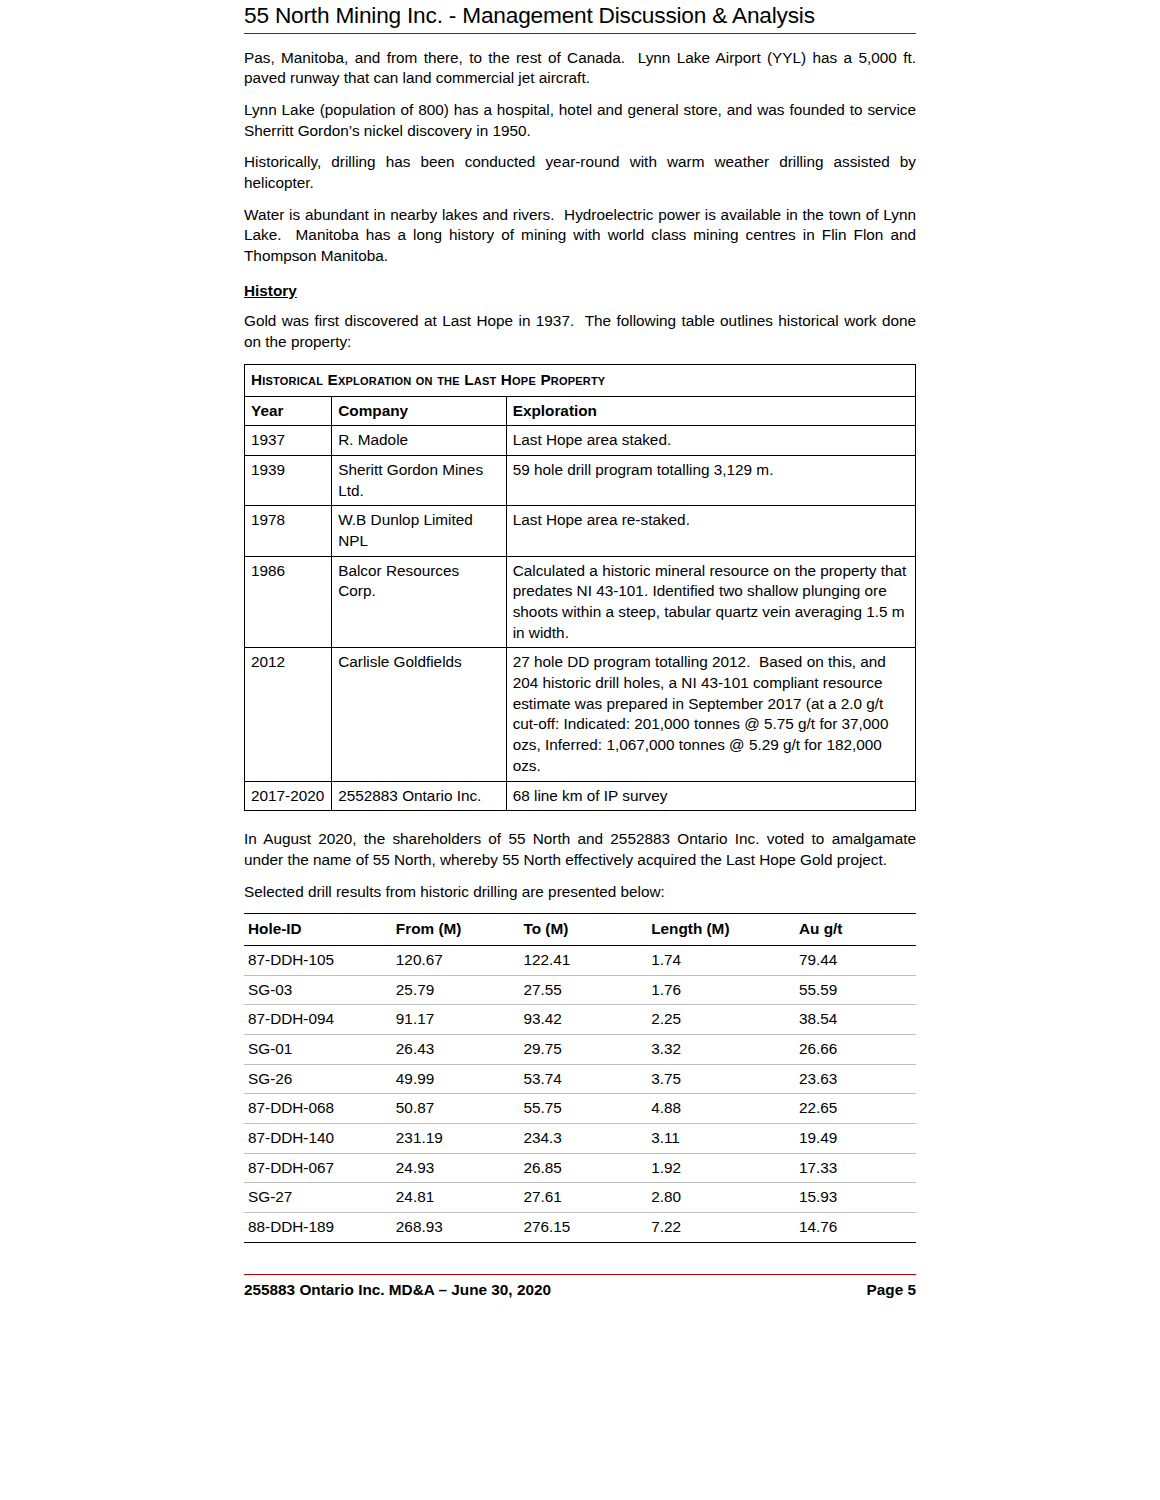55 North Mining Inc. - Management Discussion & Analysis
Pas, Manitoba, and from there, to the rest of Canada. Lynn Lake Airport (YYL) has a 5,000 ft. paved runway that can land commercial jet aircraft.
Lynn Lake (population of 800) has a hospital, hotel and general store, and was founded to service Sherritt Gordon’s nickel discovery in 1950.
Historically, drilling has been conducted year-round with warm weather drilling assisted by helicopter.
Water is abundant in nearby lakes and rivers. Hydroelectric power is available in the town of Lynn Lake. Manitoba has a long history of mining with world class mining centres in Flin Flon and Thompson Manitoba.
History
Gold was first discovered at Last Hope in 1937. The following table outlines historical work done on the property:
| Historical Exploration on the Last Hope Property |
| Year | Company | Exploration |
| 1937 | R. Madole | Last Hope area staked. |
| 1939 | Sheritt Gordon Mines Ltd. | 59 hole drill program totalling 3,129 m. |
| 1978 | W.B Dunlop Limited NPL | Last Hope area re-staked. |
| 1986 | Balcor Resources Corp. | Calculated a historic mineral resource on the property that predates NI 43-101. Identified two shallow plunging ore shoots within a steep, tabular quartz vein averaging 1.5 m in width. |
| 2012 | Carlisle Goldfields | 27 hole DD program totalling 2012. Based on this, and 204 historic drill holes, a NI 43-101 compliant resource estimate was prepared in September 2017 (at a 2.0 g/t cut-off: Indicated: 201,000 tonnes @ 5.75 g/t for 37,000 ozs, Inferred: 1,067,000 tonnes @ 5.29 g/t for 182,000 ozs. |
| 2017-2020 | 2552883 Ontario Inc. | 68 line km of IP survey |
In August 2020, the shareholders of 55 North and 2552883 Ontario Inc. voted to amalgamate under the name of 55 North, whereby 55 North effectively acquired the Last Hope Gold project.
Selected drill results from historic drilling are presented below:
| Hole-ID | From (M) | To (M) | Length (M) | Au g/t |
| --- | --- | --- | --- | --- |
| 87-DDH-105 | 120.67 | 122.41 | 1.74 | 79.44 |
| SG-03 | 25.79 | 27.55 | 1.76 | 55.59 |
| 87-DDH-094 | 91.17 | 93.42 | 2.25 | 38.54 |
| SG-01 | 26.43 | 29.75 | 3.32 | 26.66 |
| SG-26 | 49.99 | 53.74 | 3.75 | 23.63 |
| 87-DDH-068 | 50.87 | 55.75 | 4.88 | 22.65 |
| 87-DDH-140 | 231.19 | 234.3 | 3.11 | 19.49 |
| 87-DDH-067 | 24.93 | 26.85 | 1.92 | 17.33 |
| SG-27 | 24.81 | 27.61 | 2.80 | 15.93 |
| 88-DDH-189 | 268.93 | 276.15 | 7.22 | 14.76 |
255883 Ontario Inc. MD&A – June 30, 2020
Page 5